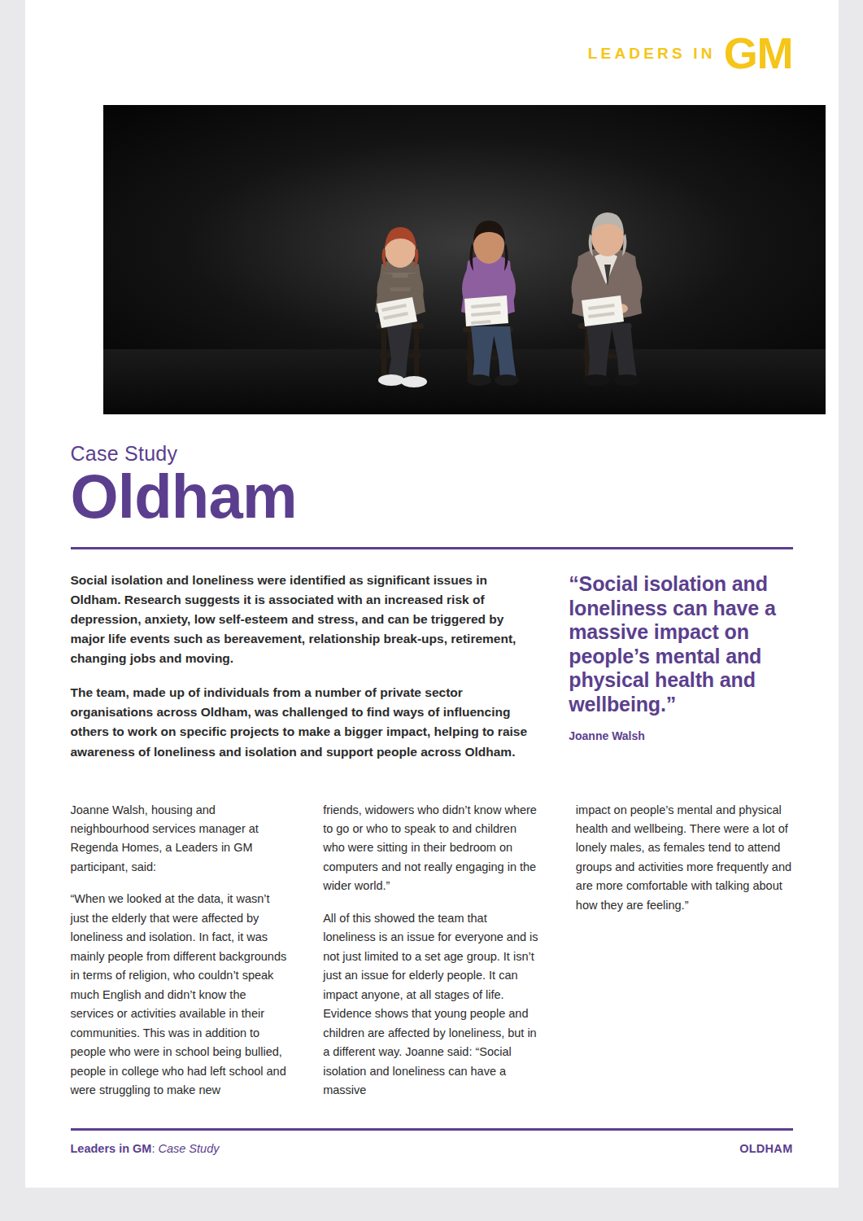Leaders in GM
Case Study
Oldham
Social isolation and loneliness were identified as significant issues in Oldham. Research suggests it is associated with an increased risk of depression, anxiety, low self-esteem and stress, and can be triggered by major life events such as bereavement, relationship break-ups, retirement, changing jobs and moving.
The team, made up of individuals from a number of private sector organisations across Oldham, was challenged to find ways of influencing others to work on specific projects to make a bigger impact, helping to raise awareness of loneliness and isolation and support people across Oldham.
“Social isolation and loneliness can have a massive impact on people’s mental and physical health and wellbeing.”
Joanne Walsh
Joanne Walsh, housing and neighbourhood services manager at Regenda Homes, a Leaders in GM participant, said:
“When we looked at the data, it wasn’t just the elderly that were affected by loneliness and isolation. In fact, it was mainly people from different backgrounds in terms of religion, who couldn’t speak much English and didn’t know the services or activities available in their communities. This was in addition to people who were in school being bullied, people in college who had left school and were struggling to make new
friends, widowers who didn’t know where to go or who to speak to and children who were sitting in their bedroom on computers and not really engaging in the wider world.”
All of this showed the team that loneliness is an issue for everyone and is not just limited to a set age group. It isn’t just an issue for elderly people. It can impact anyone, at all stages of life. Evidence shows that young people and children are affected by loneliness, but in a different way. Joanne said: “Social isolation and loneliness can have a massive
impact on people’s mental and physical health and wellbeing. There were a lot of lonely males, as females tend to attend groups and activities more frequently and are more comfortable with talking about how they are feeling.”
Leaders in GM: Case Study
OLDHAM